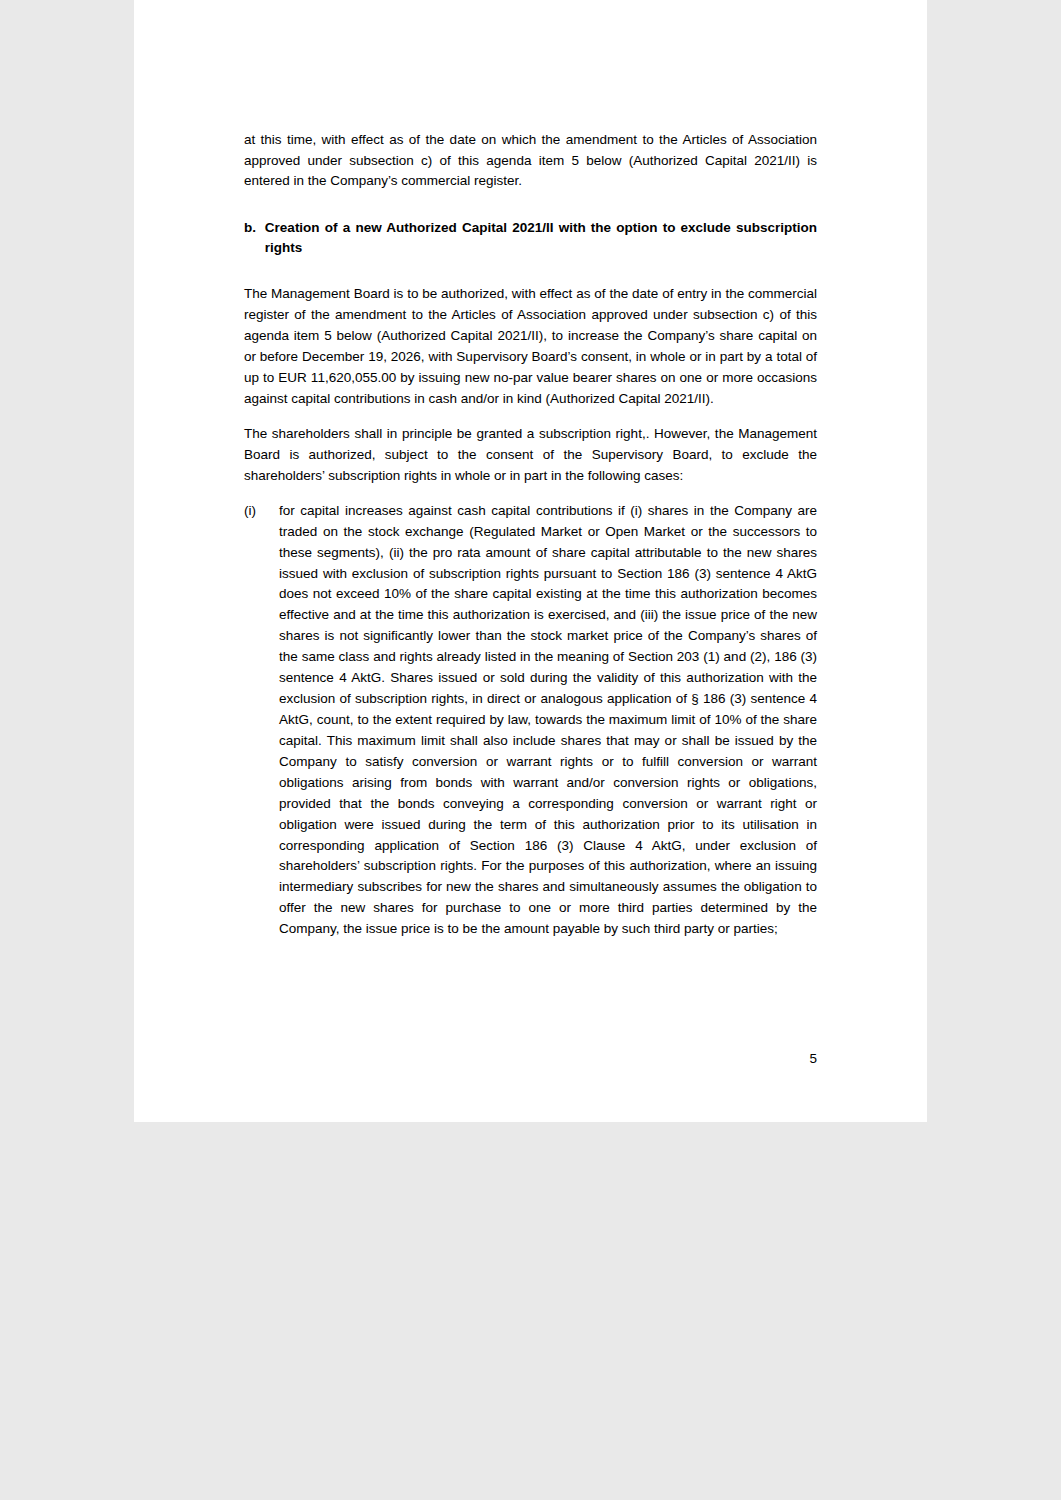at this time, with effect as of the date on which the amendment to the Articles of Association approved under subsection c) of this agenda item 5 below (Authorized Capital 2021/II) is entered in the Company’s commercial register.
b. Creation of a new Authorized Capital 2021/II with the option to exclude subscription rights
The Management Board is to be authorized, with effect as of the date of entry in the commercial register of the amendment to the Articles of Association approved under subsection c) of this agenda item 5 below (Authorized Capital 2021/II), to increase the Company’s share capital on or before December 19, 2026, with Supervisory Board’s consent, in whole or in part by a total of up to EUR 11,620,055.00 by issuing new no-par value bearer shares on one or more occasions against capital contributions in cash and/or in kind (Authorized Capital 2021/II).
The shareholders shall in principle be granted a subscription right,. However, the Management Board is authorized, subject to the consent of the Supervisory Board, to exclude the shareholders’ subscription rights in whole or in part in the following cases:
(i)
for capital increases against cash capital contributions if (i) shares in the Company are traded on the stock exchange (Regulated Market or Open Market or the successors to these segments), (ii) the pro rata amount of share capital attributable to the new shares issued with exclusion of subscription rights pursuant to Section 186 (3) sentence 4 AktG does not exceed 10% of the share capital existing at the time this authorization becomes effective and at the time this authorization is exercised, and (iii) the issue price of the new shares is not significantly lower than the stock market price of the Company’s shares of the same class and rights already listed in the meaning of Section 203 (1) and (2), 186 (3) sentence 4 AktG. Shares issued or sold during the validity of this authorization with the exclusion of subscription rights, in direct or analogous application of § 186 (3) sentence 4 AktG, count, to the extent required by law, towards the maximum limit of 10% of the share capital. This maximum limit shall also include shares that may or shall be issued by the Company to satisfy conversion or warrant rights or to fulfill conversion or warrant obligations arising from bonds with warrant and/or conversion rights or obligations, provided that the bonds conveying a corresponding conversion or warrant right or obligation were issued during the term of this authorization prior to its utilisation in corresponding application of Section 186 (3) Clause 4 AktG, under exclusion of shareholders’ subscription rights. For the purposes of this authorization, where an issuing intermediary subscribes for new the shares and simultaneously assumes the obligation to offer the new shares for purchase to one or more third parties determined by the Company, the issue price is to be the amount payable by such third party or parties;
5